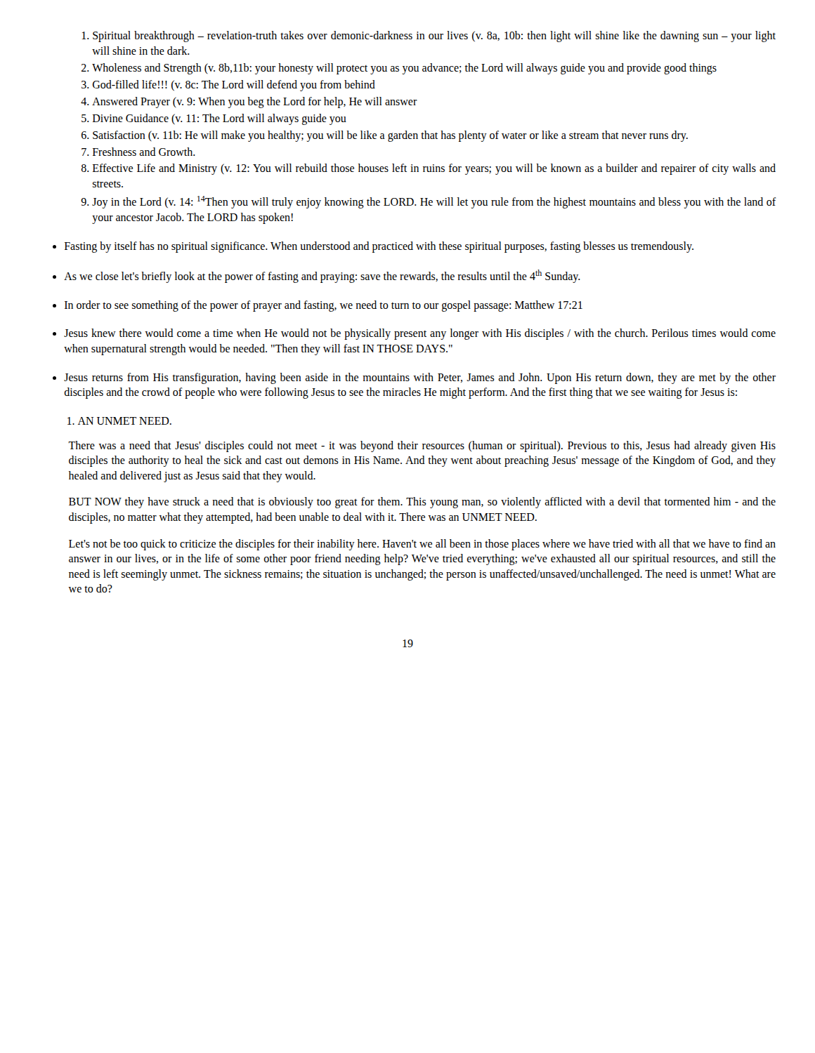Spiritual breakthrough – revelation-truth takes over demonic-darkness in our lives (v. 8a, 10b: then light will shine like the dawning sun – your light will shine in the dark.
Wholeness and Strength (v. 8b,11b: your honesty will protect you as you advance; the Lord will always guide you and provide good things
God-filled life!!! (v. 8c: The Lord will defend you from behind
Answered Prayer (v. 9: When you beg the Lord for help, He will answer
Divine Guidance (v. 11: The Lord will always guide you
Satisfaction (v. 11b: He will make you healthy; you will be like a garden that has plenty of water or like a stream that never runs dry.
Freshness and Growth.
Effective Life and Ministry (v. 12: You will rebuild those houses left in ruins for years; you will be known as a builder and repairer of city walls and streets.
Joy in the Lord (v. 14: 14Then you will truly enjoy knowing the LORD. He will let you rule from the highest mountains and bless you with the land of your ancestor Jacob. The LORD has spoken!
Fasting by itself has no spiritual significance. When understood and practiced with these spiritual purposes, fasting blesses us tremendously.
As we close let's briefly look at the power of fasting and praying: save the rewards, the results until the 4th Sunday.
In order to see something of the power of prayer and fasting, we need to turn to our gospel passage: Matthew 17:21
Jesus knew there would come a time when He would not be physically present any longer with His disciples / with the church. Perilous times would come when supernatural strength would be needed. "Then they will fast IN THOSE DAYS."
Jesus returns from His transfiguration, having been aside in the mountains with Peter, James and John. Upon His return down, they are met by the other disciples and the crowd of people who were following Jesus to see the miracles He might perform. And the first thing that we see waiting for Jesus is:
AN UNMET NEED.
There was a need that Jesus' disciples could not meet - it was beyond their resources (human or spiritual). Previous to this, Jesus had already given His disciples the authority to heal the sick and cast out demons in His Name. And they went about preaching Jesus' message of the Kingdom of God, and they healed and delivered just as Jesus said that they would.
BUT NOW they have struck a need that is obviously too great for them. This young man, so violently afflicted with a devil that tormented him - and the disciples, no matter what they attempted, had been unable to deal with it. There was an UNMET NEED.
Let's not be too quick to criticize the disciples for their inability here. Haven't we all been in those places where we have tried with all that we have to find an answer in our lives, or in the life of some other poor friend needing help? We've tried everything; we've exhausted all our spiritual resources, and still the need is left seemingly unmet. The sickness remains; the situation is unchanged; the person is unaffected/unsaved/unchallenged. The need is unmet! What are we to do?
19